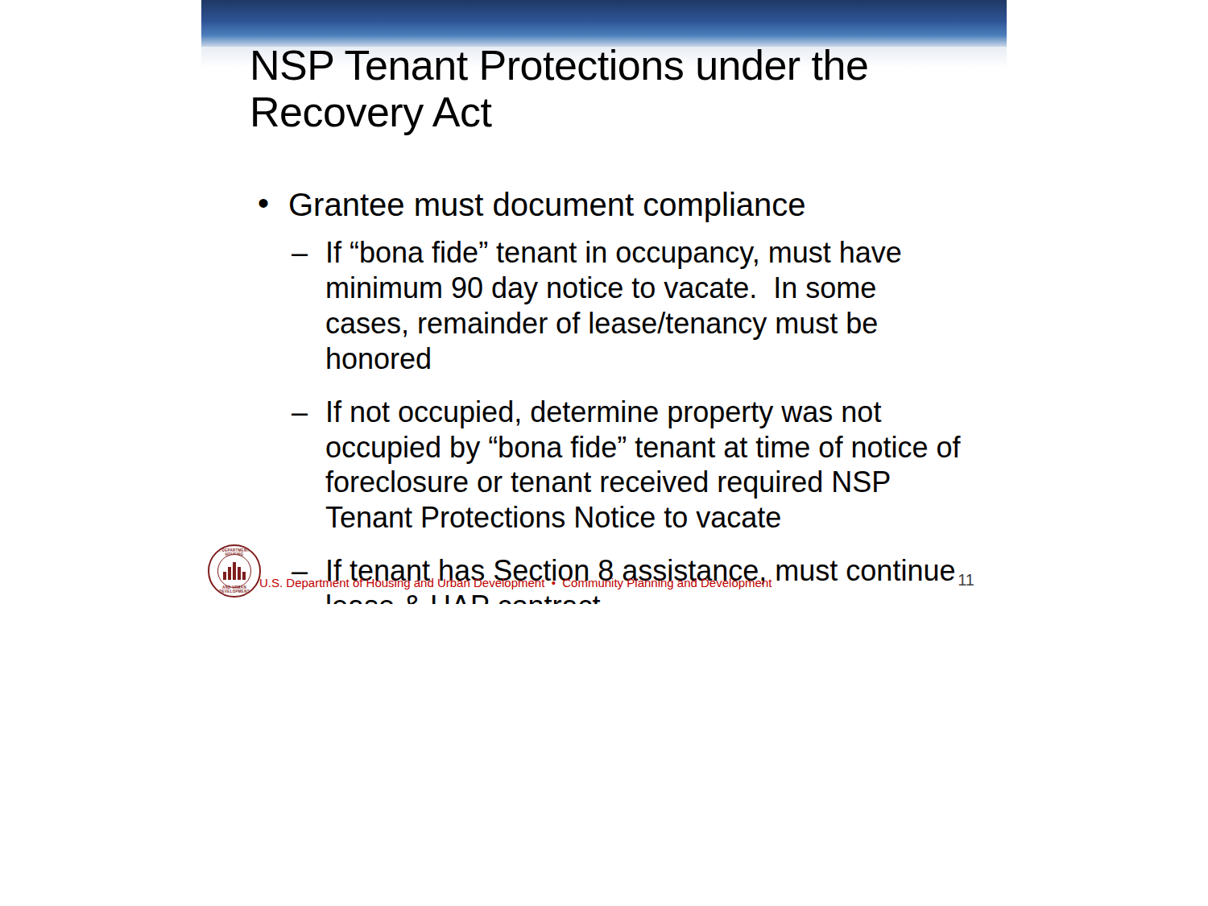NSP Tenant Protections under the Recovery Act
Grantee must document compliance
If “bona fide” tenant in occupancy, must have minimum 90 day notice to vacate. In some cases, remainder of lease/tenancy must be honored
If not occupied, determine property was not occupied by “bona fide” tenant at time of notice of foreclosure or tenant received required NSP Tenant Protections Notice to vacate
If tenant has Section 8 assistance, must continue lease & HAP contract
U.S. DEPARTMENT OF HOUSING
★★★
AND URBAN DEVELOPMENT
U.S. Department of Housing and Urban Development • Community Planning and Development
11